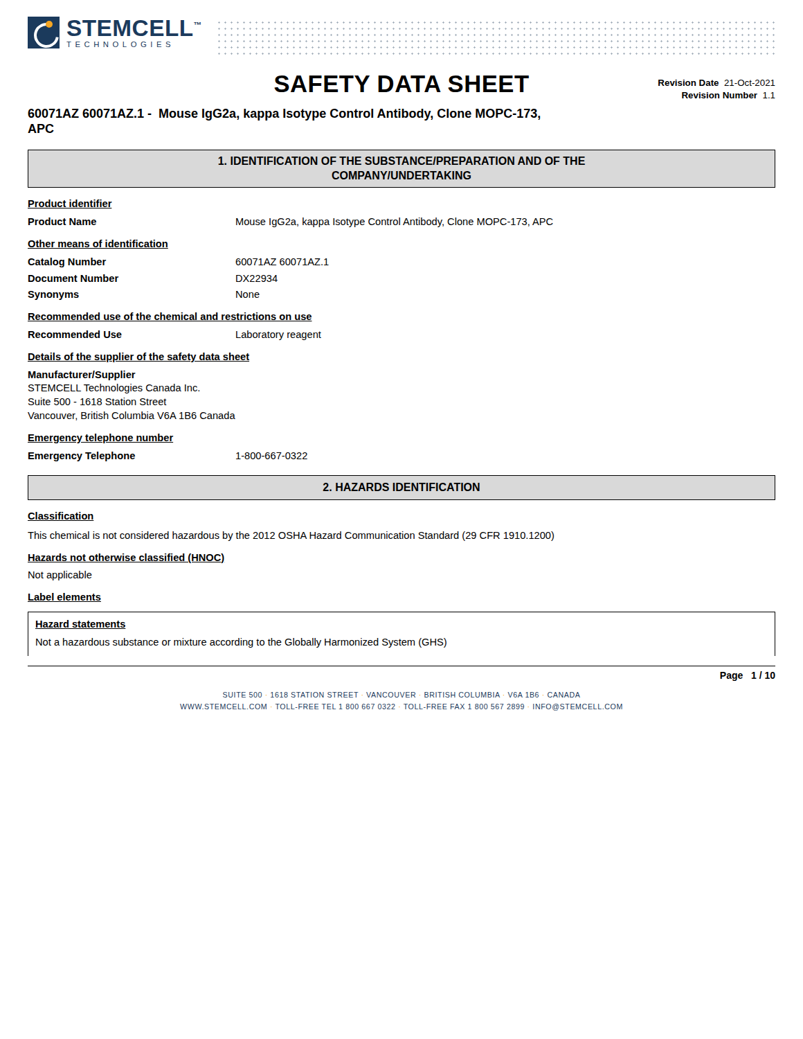STEMCELL™
TECHNOLOGIES
SAFETY DATA SHEET
Revision Date 21-Oct-2021
Revision Number 1.1
60071AZ 60071AZ.1 - Mouse IgG2a, kappa Isotype Control Antibody, Clone MOPC-173, APC
1. IDENTIFICATION OF THE SUBSTANCE/PREPARATION AND OF THE
COMPANY/UNDERTAKING
Product identifier
Product Name
Mouse IgG2a, kappa Isotype Control Antibody, Clone MOPC-173, APC
Other means of identification
Catalog Number
60071AZ 60071AZ.1
Document Number
DX22934
Synonyms
None
Recommended use of the chemical and restrictions on use
Recommended Use
Laboratory reagent
Details of the supplier of the safety data sheet
Manufacturer/Supplier
STEMCELL Technologies Canada Inc.
Suite 500 - 1618 Station Street
Vancouver, British Columbia V6A 1B6 Canada
Emergency telephone number
Emergency Telephone
1-800-667-0322
2. HAZARDS IDENTIFICATION
Classification
This chemical is not considered hazardous by the 2012 OSHA Hazard Communication Standard (29 CFR 1910.1200)
Hazards not otherwise classified (HNOC)
Not applicable
Label elements
Hazard statements
Not a hazardous substance or mixture according to the Globally Harmonized System (GHS)
Page 1 / 10
SUITE 500 · 1618 STATION STREET · VANCOUVER · BRITISH COLUMBIA · V6A 1B6 · CANADA
WWW.STEMCELL.COM · TOLL-FREE TEL 1 800 667 0322 · TOLL-FREE FAX 1 800 567 2899 · INFO@STEMCELL.COM